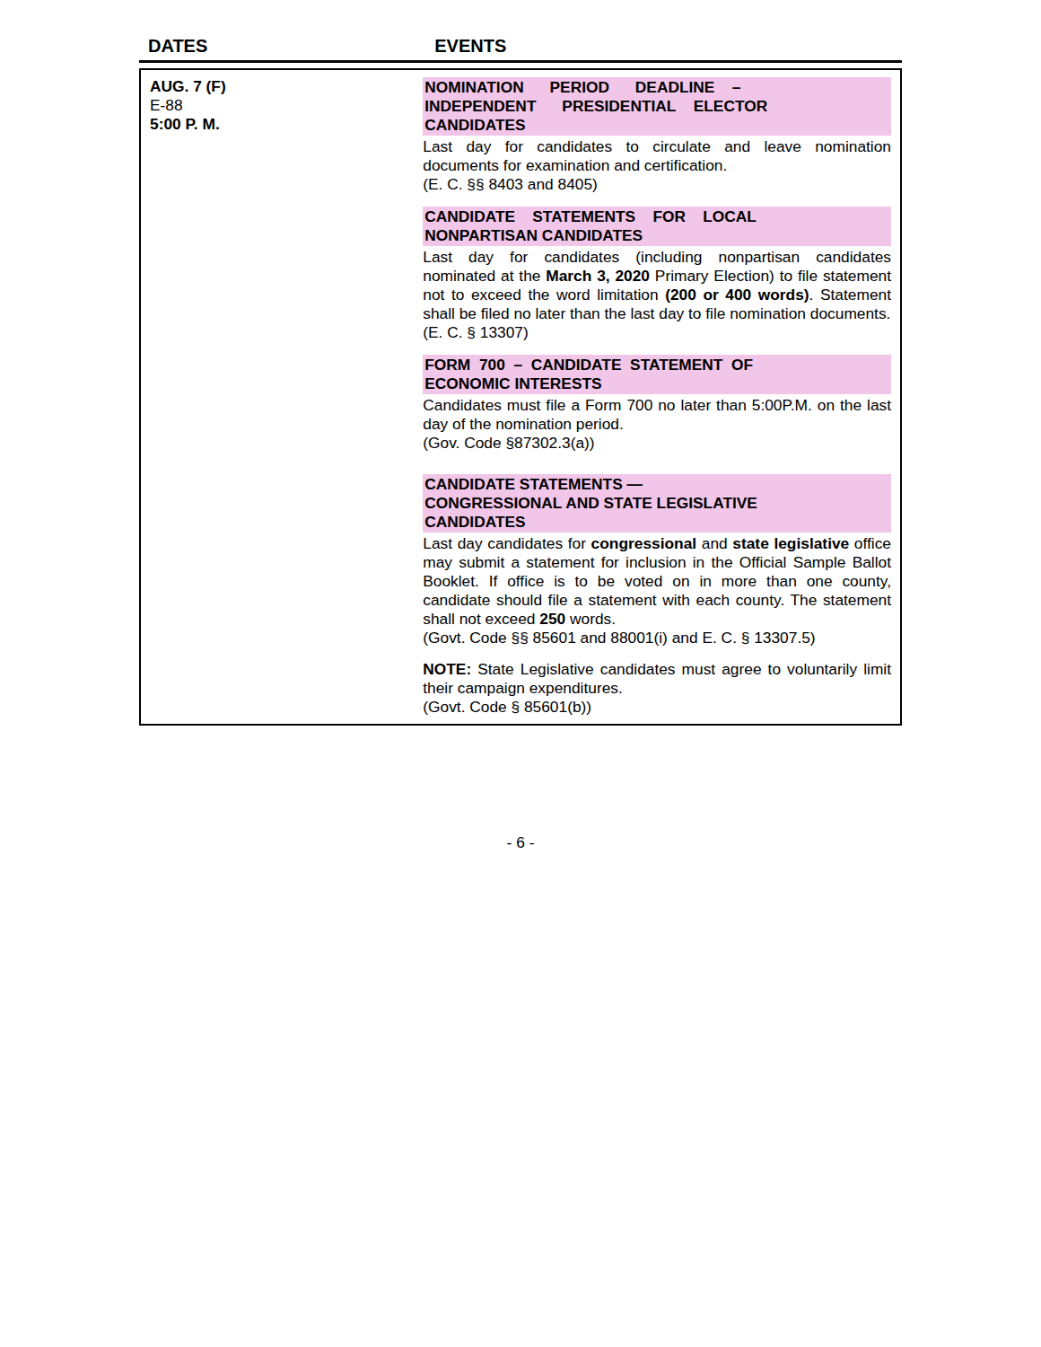DATES
EVENTS
| AUG. 7 (F) E-88 5:00 P. M. | NOMINATION PERIOD DEADLINE – INDEPENDENT PRESIDENTIAL ELECTOR CANDIDATES Last day for candidates to circulate and leave nomination documents for examination and certification. (E. C. §§ 8403 and 8405) CANDIDATE STATEMENTS FOR LOCAL NONPARTISAN CANDIDATES Last day for candidates (including nonpartisan candidates nominated at the March 3, 2020 Primary Election) to file statement not to exceed the word limitation (200 or 400 words) . Statement shall be filed no later than the last day to file nomination documents. (E. C. § 13307) FORM 700 – CANDIDATE STATEMENT OF ECONOMIC INTERESTS Candidates must file a Form 700 no later than 5:00P.M. on the last day of the nomination period. (Gov. Code §87302.3(a)) CANDIDATE STATEMENTS — CONGRESSIONAL AND STATE LEGISLATIVE CANDIDATES Last day candidates for congressional and state legislative office may submit a statement for inclusion in the Official Sample Ballot Booklet. If office is to be voted on in more than one county, candidate should file a statement with each county. The statement shall not exceed 250 words. (Govt. Code §§ 85601 and 88001(i) and E. C. § 13307.5) NOTE: State Legislative candidates must agree to voluntarily limit their campaign expenditures. (Govt. Code § 85601(b)) |
- 6 -